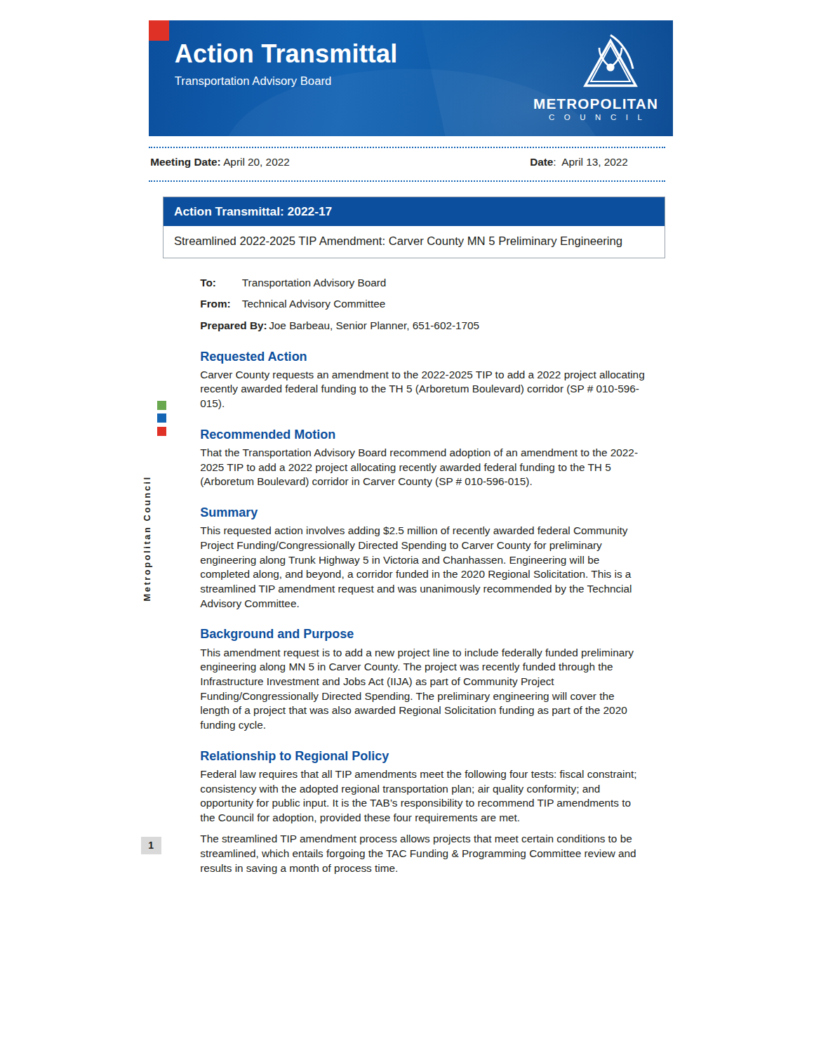Action Transmittal
Transportation Advisory Board
METROPOLITAN
C O U N C I L
Meeting Date: April 20, 2022
Date: April 13, 2022
Action Transmittal: 2022-17
Streamlined 2022-2025 TIP Amendment: Carver County MN 5 Preliminary Engineering
To: Transportation Advisory Board
From: Technical Advisory Committee
Prepared By: Joe Barbeau, Senior Planner, 651-602-1705
Requested Action
Carver County requests an amendment to the 2022-2025 TIP to add a 2022 project allocating recently awarded federal funding to the TH 5 (Arboretum Boulevard) corridor (SP # 010-596-015).
Recommended Motion
That the Transportation Advisory Board recommend adoption of an amendment to the 2022-2025 TIP to add a 2022 project allocating recently awarded federal funding to the TH 5 (Arboretum Boulevard) corridor in Carver County (SP # 010-596-015).
Summary
This requested action involves adding $2.5 million of recently awarded federal Community Project Funding/Congressionally Directed Spending to Carver County for preliminary engineering along Trunk Highway 5 in Victoria and Chanhassen. Engineering will be completed along, and beyond, a corridor funded in the 2020 Regional Solicitation. This is a streamlined TIP amendment request and was unanimously recommended by the Techncial Advisory Committee.
Background and Purpose
This amendment request is to add a new project line to include federally funded preliminary engineering along MN 5 in Carver County. The project was recently funded through the Infrastructure Investment and Jobs Act (IIJA) as part of Community Project Funding/Congressionally Directed Spending. The preliminary engineering will cover the length of a project that was also awarded Regional Solicitation funding as part of the 2020 funding cycle.
Relationship to Regional Policy
Federal law requires that all TIP amendments meet the following four tests: fiscal constraint; consistency with the adopted regional transportation plan; air quality conformity; and opportunity for public input. It is the TAB’s responsibility to recommend TIP amendments to the Council for adoption, provided these four requirements are met.
The streamlined TIP amendment process allows projects that meet certain conditions to be streamlined, which entails forgoing the TAC Funding & Programming Committee review and results in saving a month of process time.
Metropolitan Council
1